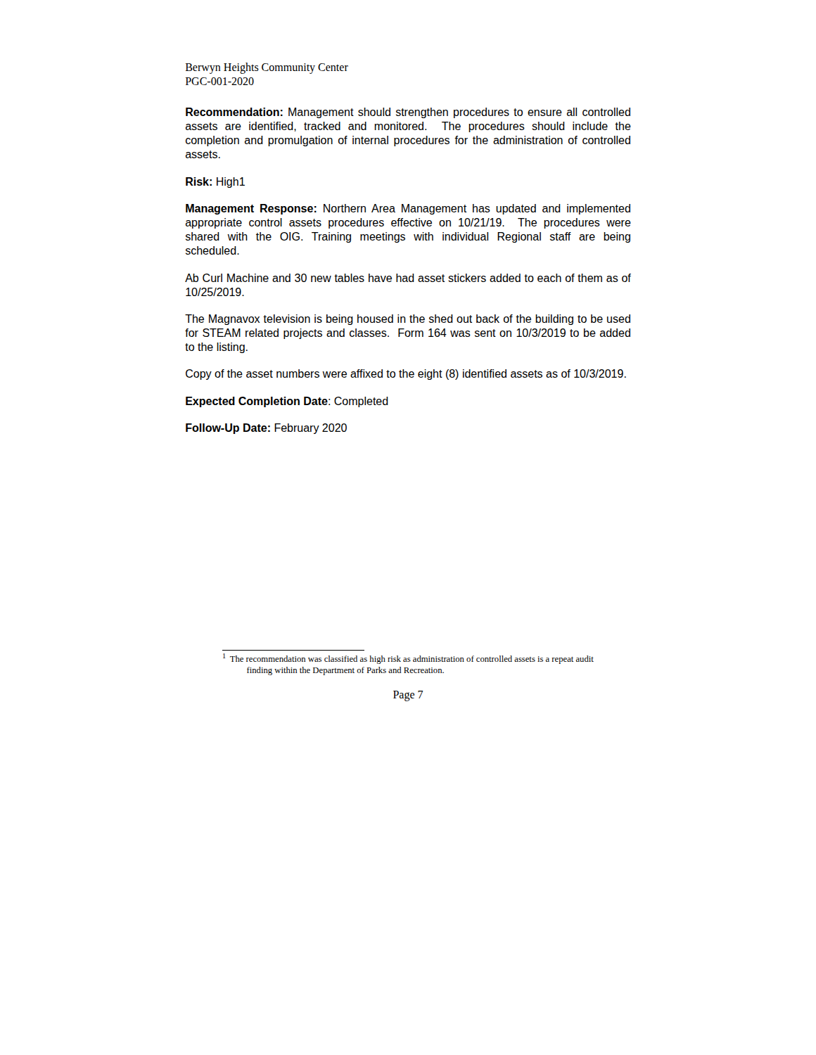Berwyn Heights Community Center
PGC-001-2020
Recommendation: Management should strengthen procedures to ensure all controlled assets are identified, tracked and monitored. The procedures should include the completion and promulgation of internal procedures for the administration of controlled assets.
Risk: High1
Management Response: Northern Area Management has updated and implemented appropriate control assets procedures effective on 10/21/19. The procedures were shared with the OIG. Training meetings with individual Regional staff are being scheduled.
Ab Curl Machine and 30 new tables have had asset stickers added to each of them as of 10/25/2019.
The Magnavox television is being housed in the shed out back of the building to be used for STEAM related projects and classes. Form 164 was sent on 10/3/2019 to be added to the listing.
Copy of the asset numbers were affixed to the eight (8) identified assets as of 10/3/2019.
Expected Completion Date: Completed
Follow-Up Date: February 2020
1The recommendation was classified as high risk as administration of controlled assets is a repeat audit finding within the Department of Parks and Recreation.
Page 7